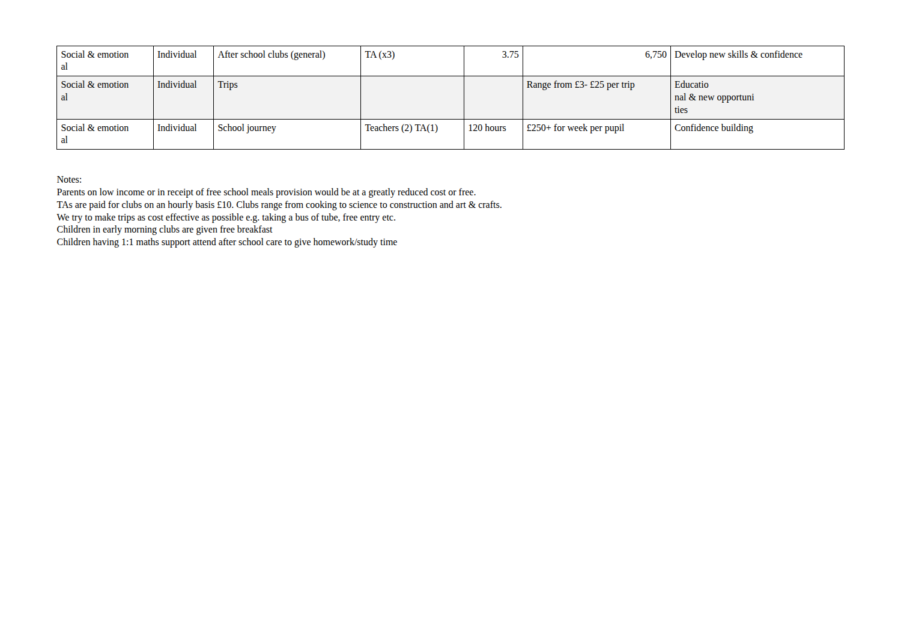| Social & emotion al | Individual | After school clubs (general) | TA (x3) | 3.75 | 6,750 | Develop new skills & confidence |
| Social & emotion al | Individual | Trips | | | Range from £3- £25 per trip | Educatio nal & new opportuni ties |
| Social & emotion al | Individual | School journey | Teachers (2) TA(1) | 120 hours | £250+ for week per pupil | Confidence building |
Notes:
Parents on low income or in receipt of free school meals provision would be at a greatly reduced cost or free.
TAs are paid for clubs on an hourly basis £10. Clubs range from cooking to science to construction and art & crafts.
We try to make trips as cost effective as possible e.g. taking a bus of tube, free entry etc.
Children in early morning clubs are given free breakfast
Children having 1:1 maths support attend after school care to give homework/study time